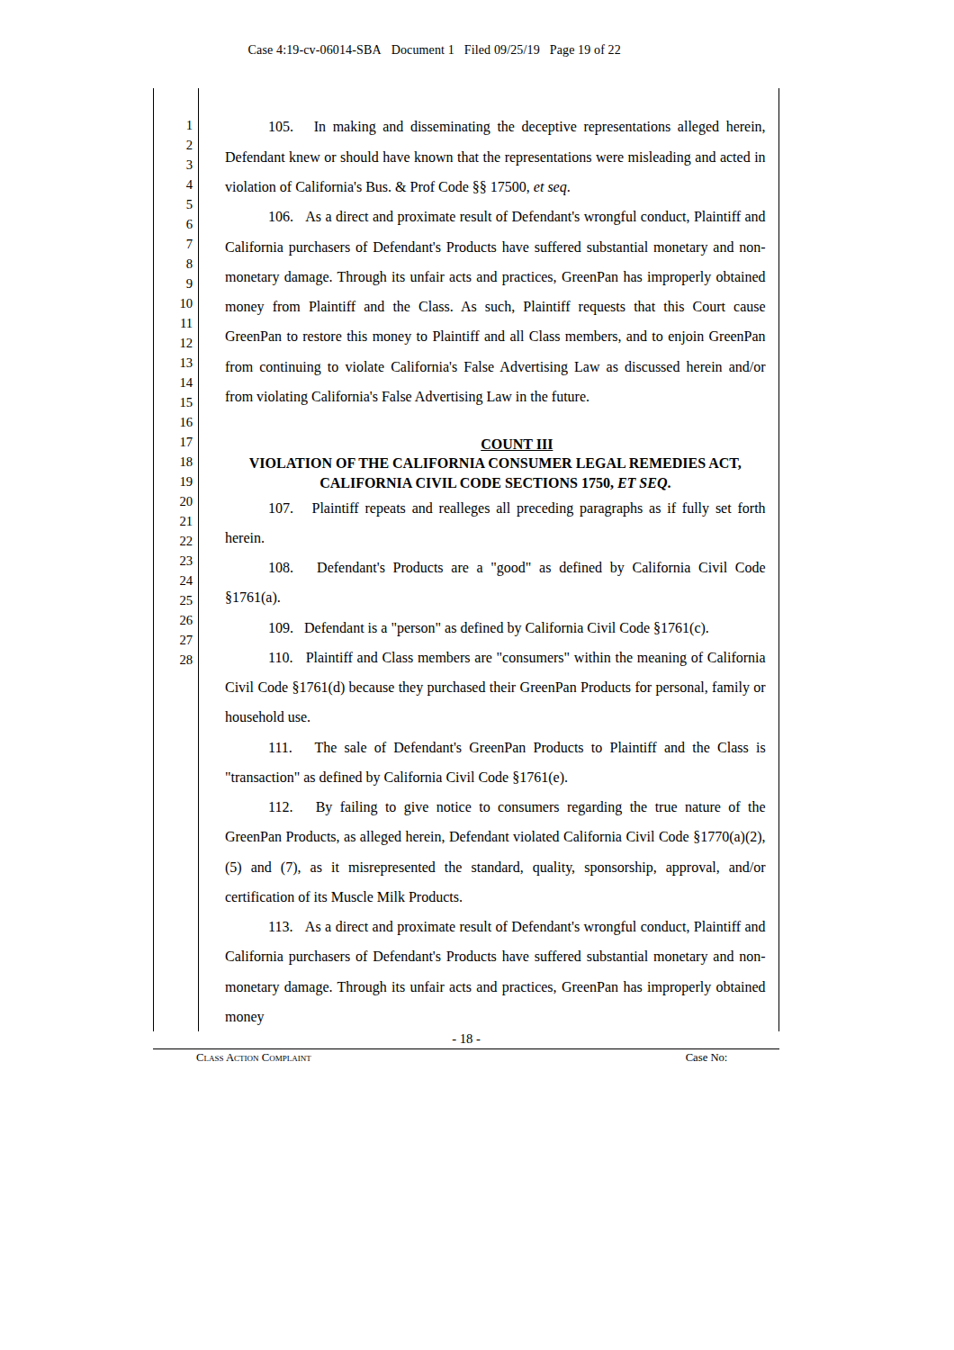Case 4:19-cv-06014-SBA Document 1 Filed 09/25/19 Page 19 of 22
1
2
3
4
5
6
7
8
9
10
11
12
13
14
15
16
17
18
19
20
21
22
23
24
25
26
27
28
105. In making and disseminating the deceptive representations alleged herein, Defendant knew or should have known that the representations were misleading and acted in violation of California's Bus. & Prof Code §§ 17500, et seq.
106. As a direct and proximate result of Defendant's wrongful conduct, Plaintiff and California purchasers of Defendant's Products have suffered substantial monetary and non-monetary damage. Through its unfair acts and practices, GreenPan has improperly obtained money from Plaintiff and the Class. As such, Plaintiff requests that this Court cause GreenPan to restore this money to Plaintiff and all Class members, and to enjoin GreenPan from continuing to violate California's False Advertising Law as discussed herein and/or from violating California's False Advertising Law in the future.
COUNT III
VIOLATION OF THE CALIFORNIA CONSUMER LEGAL REMEDIES ACT,
CALIFORNIA CIVIL CODE SECTIONS 1750, ET SEQ.
107. Plaintiff repeats and realleges all preceding paragraphs as if fully set forth herein.
108. Defendant's Products are a "good" as defined by California Civil Code §1761(a).
109. Defendant is a "person" as defined by California Civil Code §1761(c).
110. Plaintiff and Class members are "consumers" within the meaning of California Civil Code §1761(d) because they purchased their GreenPan Products for personal, family or household use.
111. The sale of Defendant's GreenPan Products to Plaintiff and the Class is "transaction" as defined by California Civil Code §1761(e).
112. By failing to give notice to consumers regarding the true nature of the GreenPan Products, as alleged herein, Defendant violated California Civil Code §1770(a)(2), (5) and (7), as it misrepresented the standard, quality, sponsorship, approval, and/or certification of its Muscle Milk Products.
113. As a direct and proximate result of Defendant's wrongful conduct, Plaintiff and California purchasers of Defendant's Products have suffered substantial monetary and non-monetary damage. Through its unfair acts and practices, GreenPan has improperly obtained money
- 18 -
Class Action Complaint Case No: